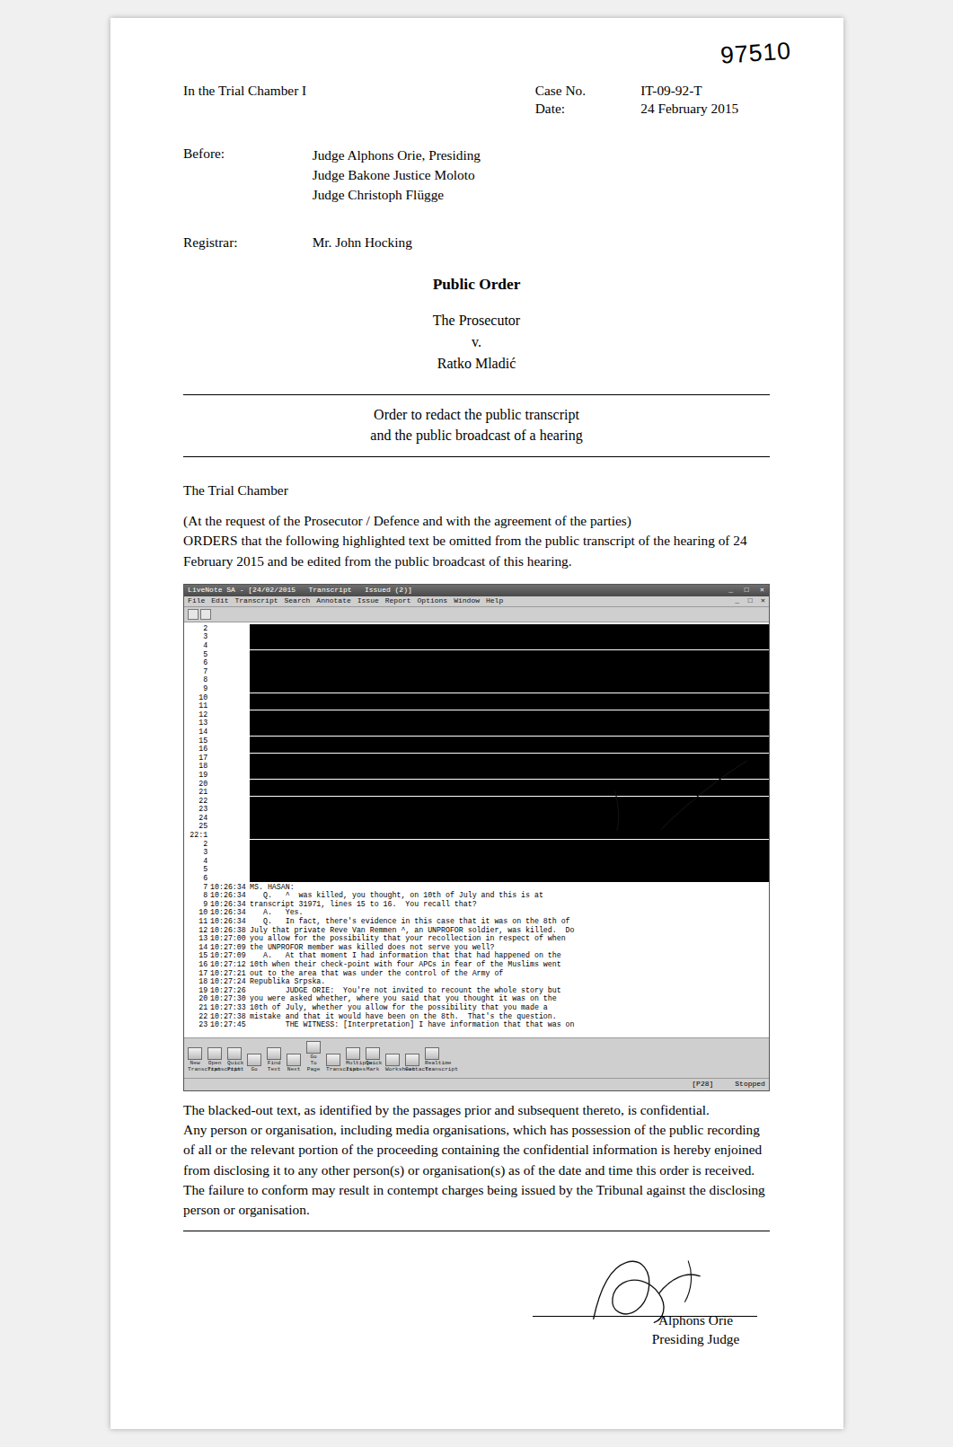97510
| In the Trial Chamber I | | Case No. | IT-09-92-T |
| | | Date: | 24 February 2015 |
| Before: | Judge Alphons Orie, Presiding Judge Bakone Justice Moloto Judge Christoph Flügge |
| Registrar: | Mr. John Hocking |
Public Order
The Prosecutor
v.
Ratko Mladić
Order to redact the public transcript
and the public broadcast of a hearing
The Trial Chamber
(At the request of the Prosecutor / Defence and with the agreement of the parties)
ORDERS that the following highlighted text be omitted from the public transcript of the hearing of 24 February 2015 and be edited from the public broadcast of this hearing.
LiveNote SA - [24/02/2015 Transcript Issued (2)]
_ □ ✕
File Edit Transcript Search Annotate Issue Report Options Window Help
_ □ ✕
2
3
4
5
6
7
8
9
10
11
12
13
14
15
16
17
18
19
20
21
22
23
24
25
22:1
2
3
4
5
6
7
10:26:34
MS. HASAN:
8
10:26:34
Q. ^ was killed, you thought, on 10th of July and this is at
9
10:26:34
transcript 31971, lines 15 to 16. You recall that?
10
10:26:34
A. Yes.
11
10:26:34
Q. In fact, there's evidence in this case that it was on the 8th of
12
10:26:38
July that private Reve Van Remmen ^, an UNPROFOR soldier, was killed. Do
13
10:27:00
you allow for the possibility that your recollection in respect of when
14
10:27:09
the UNPROFOR member was killed does not serve you well?
15
10:27:09
A. At that moment I had information that that had happened on the
16
10:27:12
10th when their check-point with four APCs in fear of the Muslims went
17
10:27:21
out to the area that was under the control of the Army of
18
10:27:24
Republika Srpska.
19
10:27:26
JUDGE ORIE: You're not invited to recount the whole story but
20
10:27:30
you were asked whether, where you said that you thought it was on the
21
10:27:33
10th of July, whether you allow for the possibility that you made a
22
10:27:38
mistake and that it would have been on the 8th. That's the question.
23
10:27:45
THE WITNESS: [Interpretation] I have information that that was on
New
Transcript
Open
Transcript
Quick
Print
Go
Find
Text
Next
Go To Page
Transcript
Multiple
Issues
Quick
Mark
Worksheet
Contacts
Realtime
Transcript
[P28] Stopped
The blacked-out text, as identified by the passages prior and subsequent thereto, is confidential.
Any person or organisation, including media organisations, which has possession of the public recording of all or the relevant portion of the proceeding containing the confidential information is hereby enjoined from disclosing it to any other person(s) or organisation(s) as of the date and time this order is received. The failure to conform may result in contempt charges being issued by the Tribunal against the disclosing person or organisation.
Alphons Orie
Presiding Judge